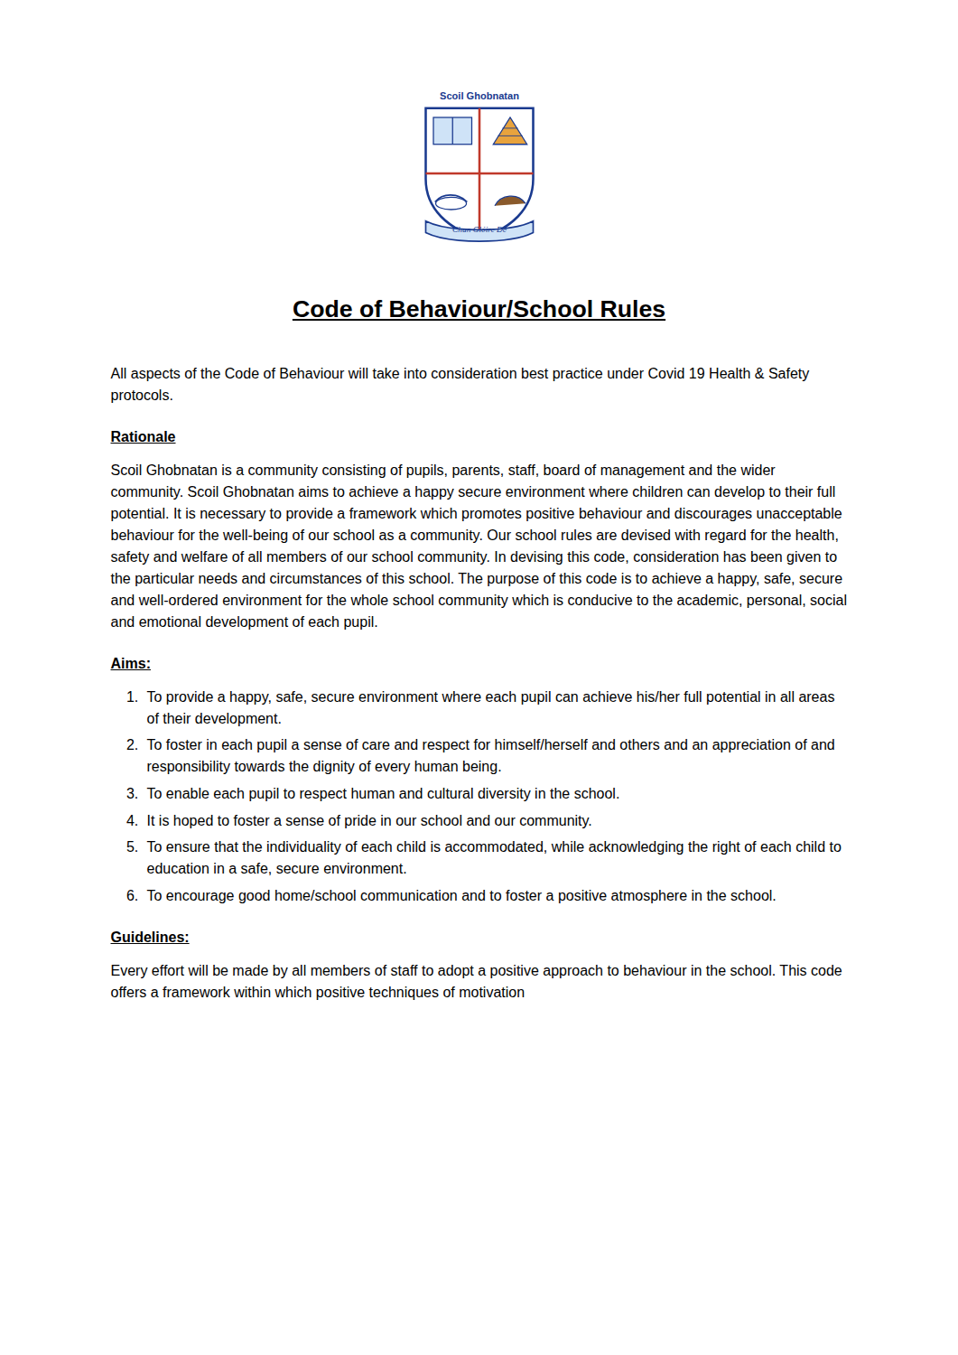Scoil Ghobnatan Chun Glóire Dé
Code of Behaviour/School Rules
All aspects of the Code of Behaviour will take into consideration best practice under Covid 19 Health & Safety protocols.
Rationale
Scoil Ghobnatan is a community consisting of pupils, parents, staff, board of management and the wider community. Scoil Ghobnatan aims to achieve a happy secure environment where children can develop to their full potential. It is necessary to provide a framework which promotes positive behaviour and discourages unacceptable behaviour for the well-being of our school as a community. Our school rules are devised with regard for the health, safety and welfare of all members of our school community. In devising this code, consideration has been given to the particular needs and circumstances of this school. The purpose of this code is to achieve a happy, safe, secure and well-ordered environment for the whole school community which is conducive to the academic, personal, social and emotional development of each pupil.
Aims:
To provide a happy, safe, secure environment where each pupil can achieve his/her full potential in all areas of their development.
To foster in each pupil a sense of care and respect for himself/herself and others and an appreciation of and responsibility towards the dignity of every human being.
To enable each pupil to respect human and cultural diversity in the school.
It is hoped to foster a sense of pride in our school and our community.
To ensure that the individuality of each child is accommodated, while acknowledging the right of each child to education in a safe, secure environment.
To encourage good home/school communication and to foster a positive atmosphere in the school.
Guidelines:
Every effort will be made by all members of staff to adopt a positive approach to behaviour in the school. This code offers a framework within which positive techniques of motivation